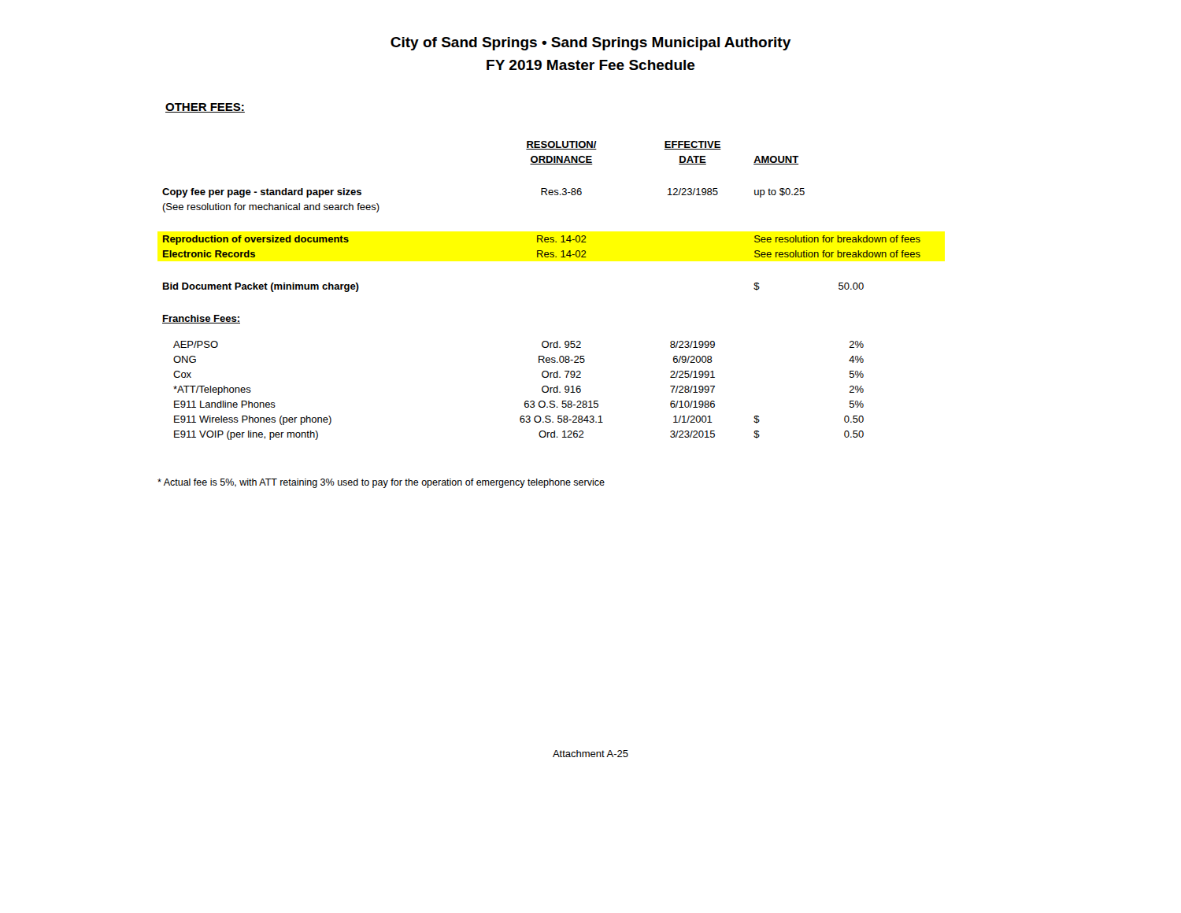City of Sand Springs • Sand Springs Municipal Authority
FY 2019 Master Fee Schedule
OTHER FEES:
| | RESOLUTION/ | EFFECTIVE | |
| --- | --- | --- | --- |
| | ORDINANCE | DATE | AMOUNT |
| Copy fee per page - standard paper sizes | Res.3-86 | 12/23/1985 | up to $0.25 |
| (See resolution for mechanical and search fees) | | | |
| Reproduction of oversized documents | Res. 14-02 | | See resolution for breakdown of fees |
| Electronic Records | Res. 14-02 | | See resolution for breakdown of fees |
| Bid Document Packet (minimum charge) | | | $ 50.00 |
| Franchise Fees: | | | |
| AEP/PSO | Ord. 952 | 8/23/1999 | 2% |
| ONG | Res.08-25 | 6/9/2008 | 4% |
| Cox | Ord. 792 | 2/25/1991 | 5% |
| *ATT/Telephones | Ord. 916 | 7/28/1997 | 2% |
| E911 Landline Phones | 63 O.S. 58-2815 | 6/10/1986 | 5% |
| E911 Wireless Phones (per phone) | 63 O.S. 58-2843.1 | 1/1/2001 | $ 0.50 |
| E911 VOIP (per line, per month) | Ord. 1262 | 3/23/2015 | $ 0.50 |
* Actual fee is 5%, with ATT retaining 3% used to pay for the operation of emergency telephone service
Attachment A-25